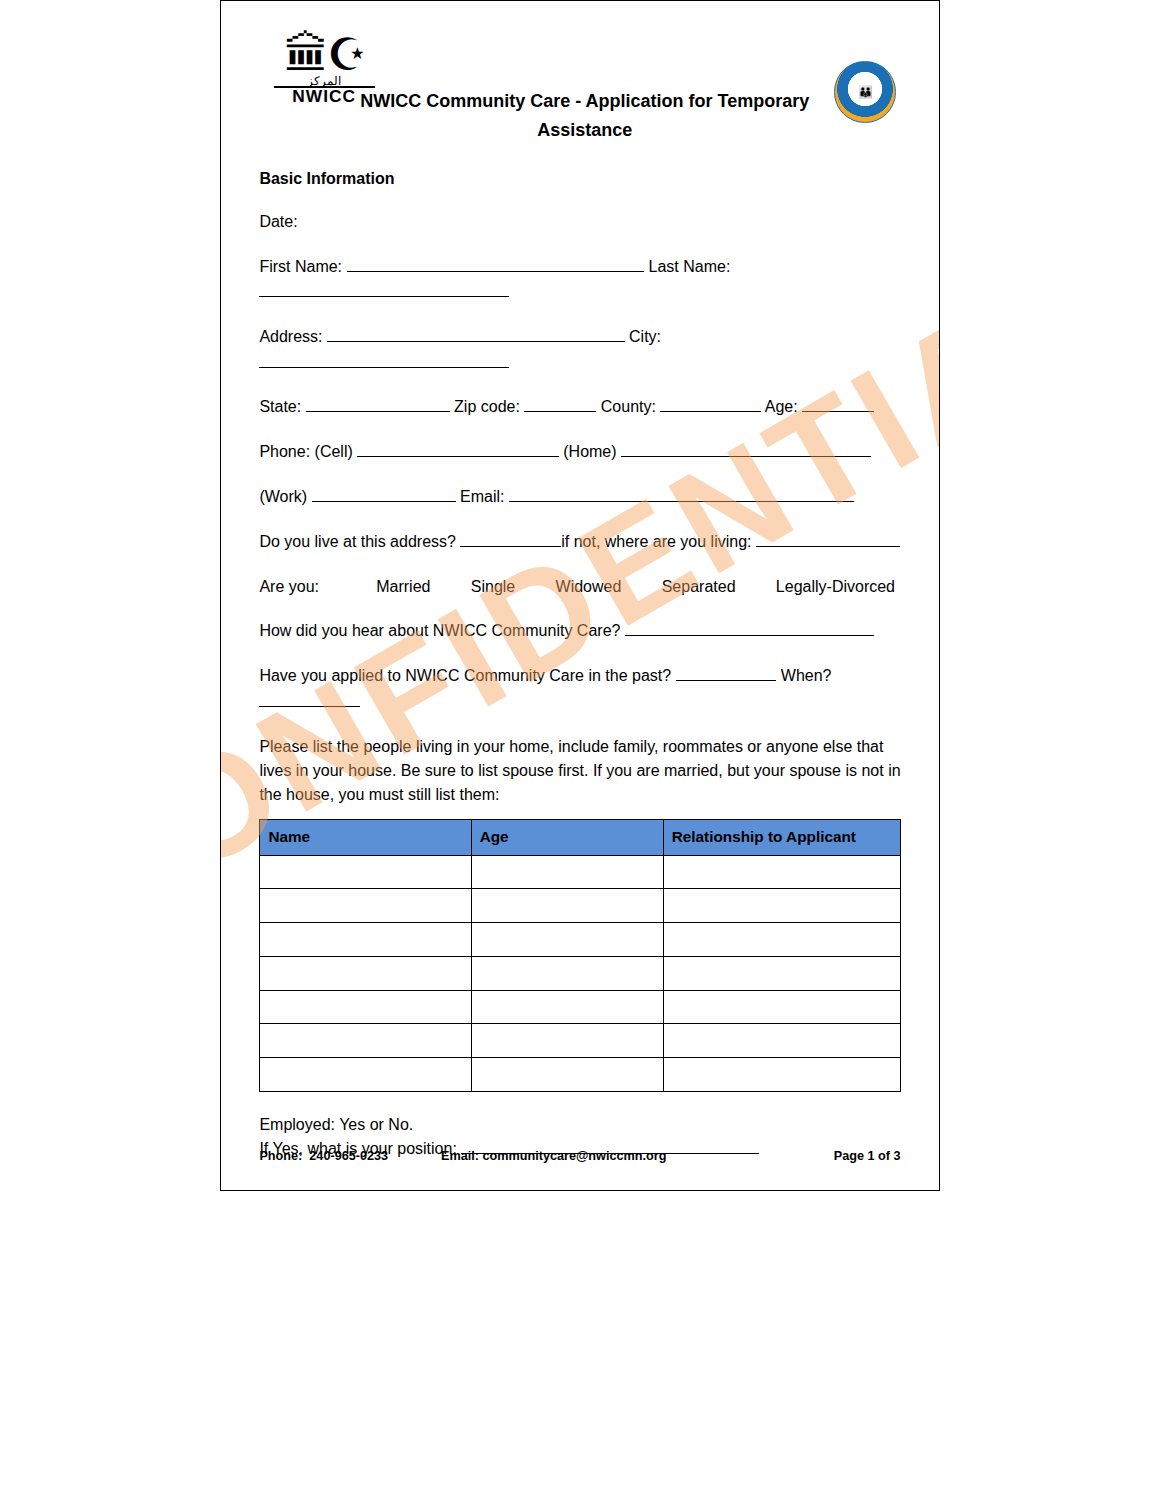CONFIDENTIAL
🏛☪
المركز NWICC
NWICC Community Care - Application for Temporary Assistance
👪
Basic Information
Date:
First Name: Last Name:
Address: City:
State: Zip code: County: Age:
Phone: (Cell) (Home)
(Work) Email:
Do you live at this address? if not, where are you living:
Are you: Married Single Widowed Separated Legally-Divorced
How did you hear about NWICC Community Care?
Have you applied to NWICC Community Care in the past? When?
Please list the people living in your home, include family, roommates or anyone else that lives in your house. Be sure to list spouse first. If you are married, but your spouse is not in the house, you must still list them:
| Name | Age | Relationship to Applicant |
| --- | --- | --- |
Employed: Yes or No.
If Yes, what is your position:
Phone: 240-965-0233 Email: communitycare@nwiccmn.org
Page 1 of 3